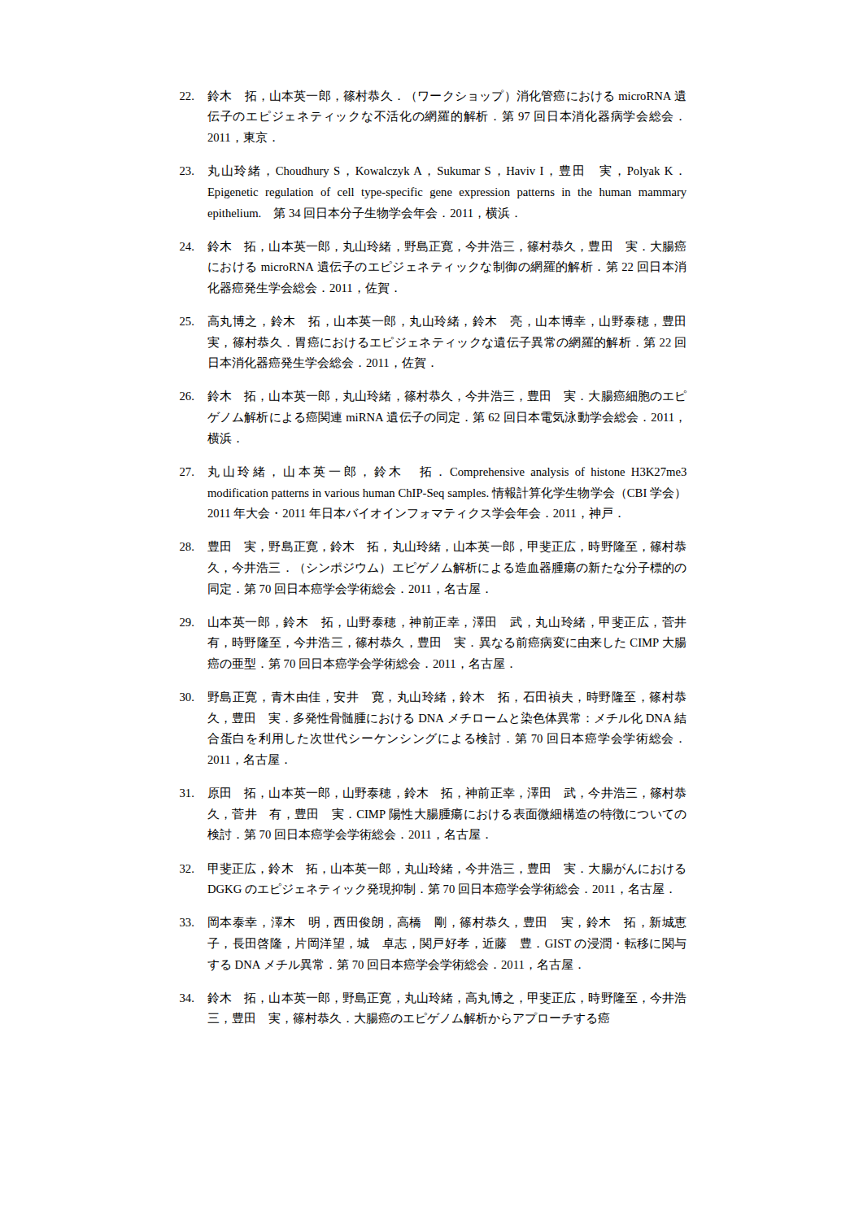22. 鈴木　拓，山本英一郎，篠村恭久．（ワークショップ）消化管癌における microRNA 遺伝子のエピジェネティックな不活化の網羅的解析．第 97 回日本消化器病学会総会．2011，東京．
23. 丸山玲緒，Choudhury S，Kowalczyk A，Sukumar S，Haviv I，豊田　実，Polyak K．Epigenetic regulation of cell type-specific gene expression patterns in the human mammary epithelium.　第 34 回日本分子生物学会年会．2011，横浜．
24. 鈴木　拓，山本英一郎，丸山玲緒，野島正寛，今井浩三，篠村恭久，豊田　実．大腸癌における microRNA 遺伝子のエピジェネティックな制御の網羅的解析．第 22 回日本消化器癌発生学会総会．2011，佐賀．
25. 高丸博之，鈴木　拓，山本英一郎，丸山玲緒，鈴木　亮，山本博幸，山野泰穂，豊田　実，篠村恭久．胃癌におけるエピジェネティックな遺伝子異常の網羅的解析．第 22 回日本消化器癌発生学会総会．2011，佐賀．
26. 鈴木　拓，山本英一郎，丸山玲緒，篠村恭久，今井浩三，豊田　実．大腸癌細胞のエピゲノム解析による癌関連 miRNA 遺伝子の同定．第 62 回日本電気泳動学会総会．2011，横浜．
27. 丸山玲緒，山本英一郎，鈴木　拓．Comprehensive analysis of histone H3K27me3 modification patterns in various human ChIP-Seq samples. 情報計算化学生物学会（CBI 学会）2011 年大会・2011 年日本バイオインフォマティクス学会年会．2011，神戸．
28. 豊田　実，野島正寛，鈴木　拓，丸山玲緒，山本英一郎，甲斐正広，時野隆至，篠村恭久，今井浩三．（シンポジウム）エピゲノム解析による造血器腫瘍の新たな分子標的の同定．第 70 回日本癌学会学術総会．2011，名古屋．
29. 山本英一郎，鈴木　拓，山野泰穂，神前正幸，澤田　武，丸山玲緒，甲斐正広，菅井　有，時野隆至，今井浩三，篠村恭久，豊田　実．異なる前癌病変に由来した CIMP 大腸癌の亜型．第 70 回日本癌学会学術総会．2011，名古屋．
30. 野島正寛，青木由佳，安井　寛，丸山玲緒，鈴木　拓，石田禎夫，時野隆至，篠村恭久，豊田　実．多発性骨髄腫における DNA メチロームと染色体異常：メチル化 DNA 結合蛋白を利用した次世代シーケンシングによる検討．第 70 回日本癌学会学術総会．2011，名古屋．
31. 原田　拓，山本英一郎，山野泰穂，鈴木　拓，神前正幸，澤田　武，今井浩三，篠村恭久，菅井　有，豊田　実．CIMP 陽性大腸腫瘍における表面微細構造の特徴についての検討．第 70 回日本癌学会学術総会．2011，名古屋．
32. 甲斐正広，鈴木　拓，山本英一郎，丸山玲緒，今井浩三，豊田　実．大腸がんにおける DGKG のエピジェネティック発現抑制．第 70 回日本癌学会学術総会．2011，名古屋．
33. 岡本泰幸，澤木　明，西田俊朗，高橋　剛，篠村恭久，豊田　実，鈴木　拓，新城恵子，長田啓隆，片岡洋望，城　卓志，関戸好孝，近藤　豊．GIST の浸潤・転移に関与する DNA メチル異常．第 70 回日本癌学会学術総会．2011，名古屋．
34. 鈴木　拓，山本英一郎，野島正寛，丸山玲緒，高丸博之，甲斐正広，時野隆至，今井浩三，豊田　実，篠村恭久．大腸癌のエピゲノム解析からアプローチする癌